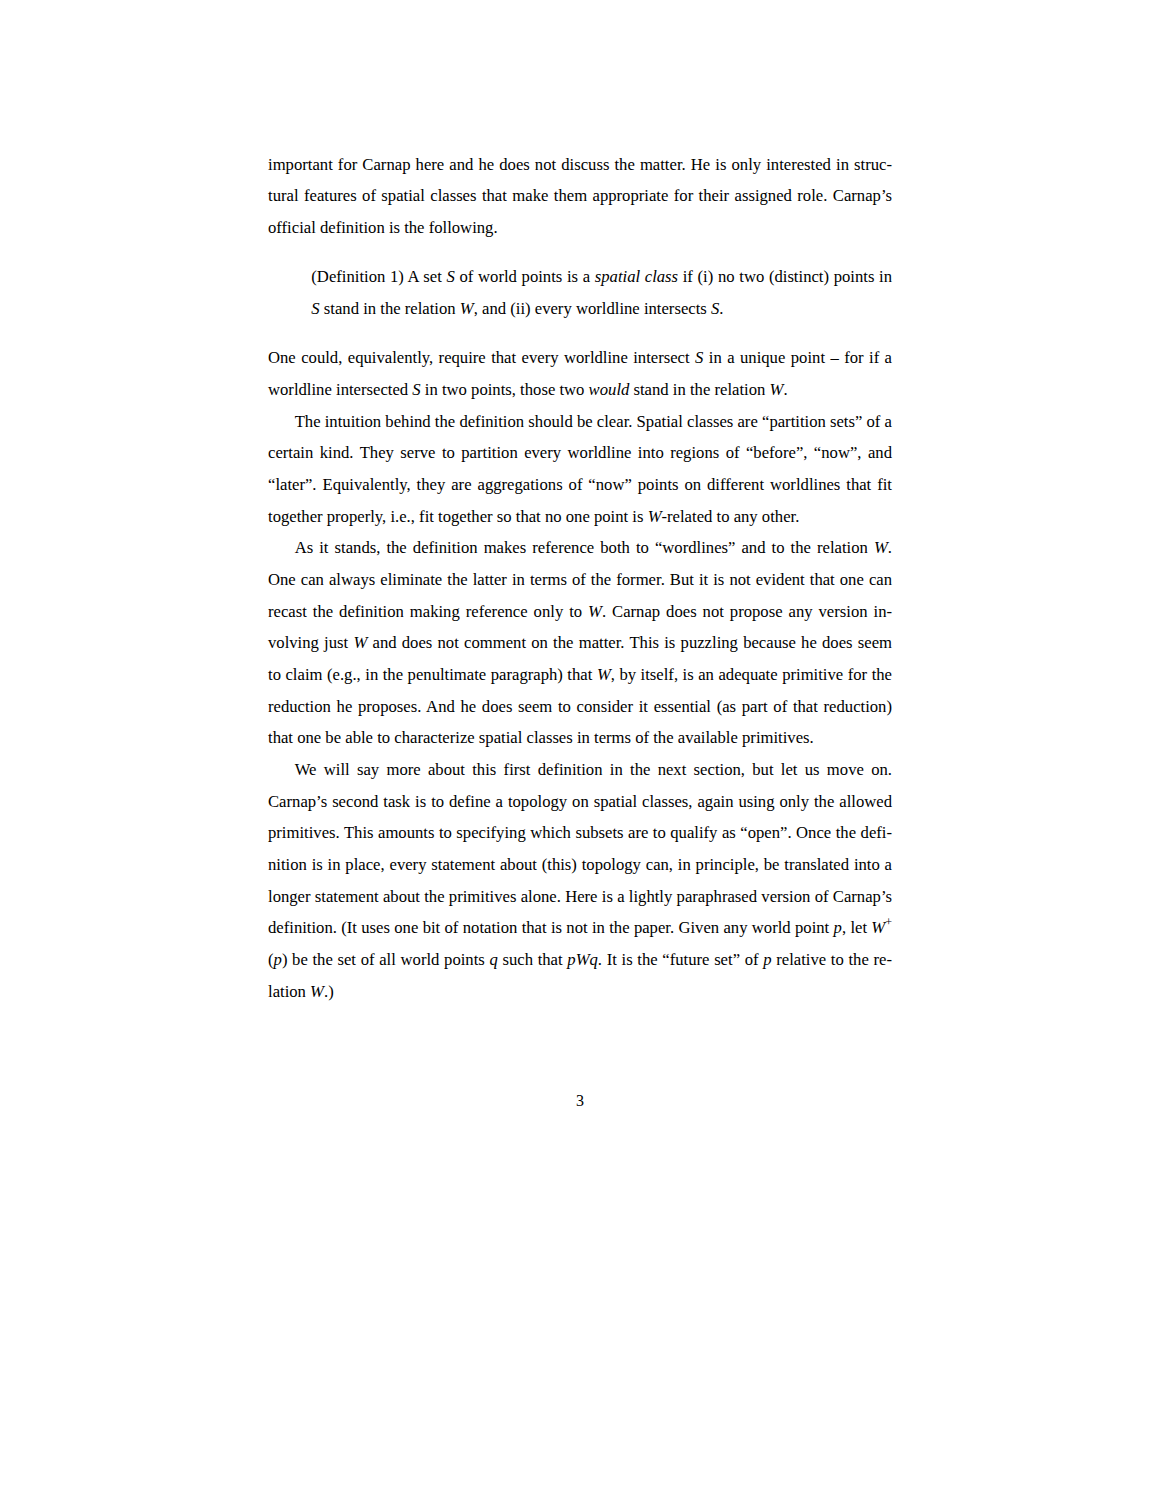important for Carnap here and he does not discuss the matter. He is only interested in structural features of spatial classes that make them appropriate for their assigned role. Carnap’s official definition is the following.
(Definition 1) A set S of world points is a spatial class if (i) no two (distinct) points in S stand in the relation W, and (ii) every worldline intersects S.
One could, equivalently, require that every worldline intersect S in a unique point – for if a worldline intersected S in two points, those two would stand in the relation W.
The intuition behind the definition should be clear. Spatial classes are “partition sets” of a certain kind. They serve to partition every worldline into regions of “before”, “now”, and “later”. Equivalently, they are aggregations of “now” points on different worldlines that fit together properly, i.e., fit together so that no one point is W-related to any other.
As it stands, the definition makes reference both to “wordlines” and to the relation W. One can always eliminate the latter in terms of the former. But it is not evident that one can recast the definition making reference only to W. Carnap does not propose any version involving just W and does not comment on the matter. This is puzzling because he does seem to claim (e.g., in the penultimate paragraph) that W, by itself, is an adequate primitive for the reduction he proposes. And he does seem to consider it essential (as part of that reduction) that one be able to characterize spatial classes in terms of the available primitives.
We will say more about this first definition in the next section, but let us move on. Carnap’s second task is to define a topology on spatial classes, again using only the allowed primitives. This amounts to specifying which subsets are to qualify as “open”. Once the definition is in place, every statement about (this) topology can, in principle, be translated into a longer statement about the primitives alone. Here is a lightly paraphrased version of Carnap’s definition. (It uses one bit of notation that is not in the paper. Given any world point p, let W+(p) be the set of all world points q such that pWq. It is the “future set” of p relative to the relation W.)
3